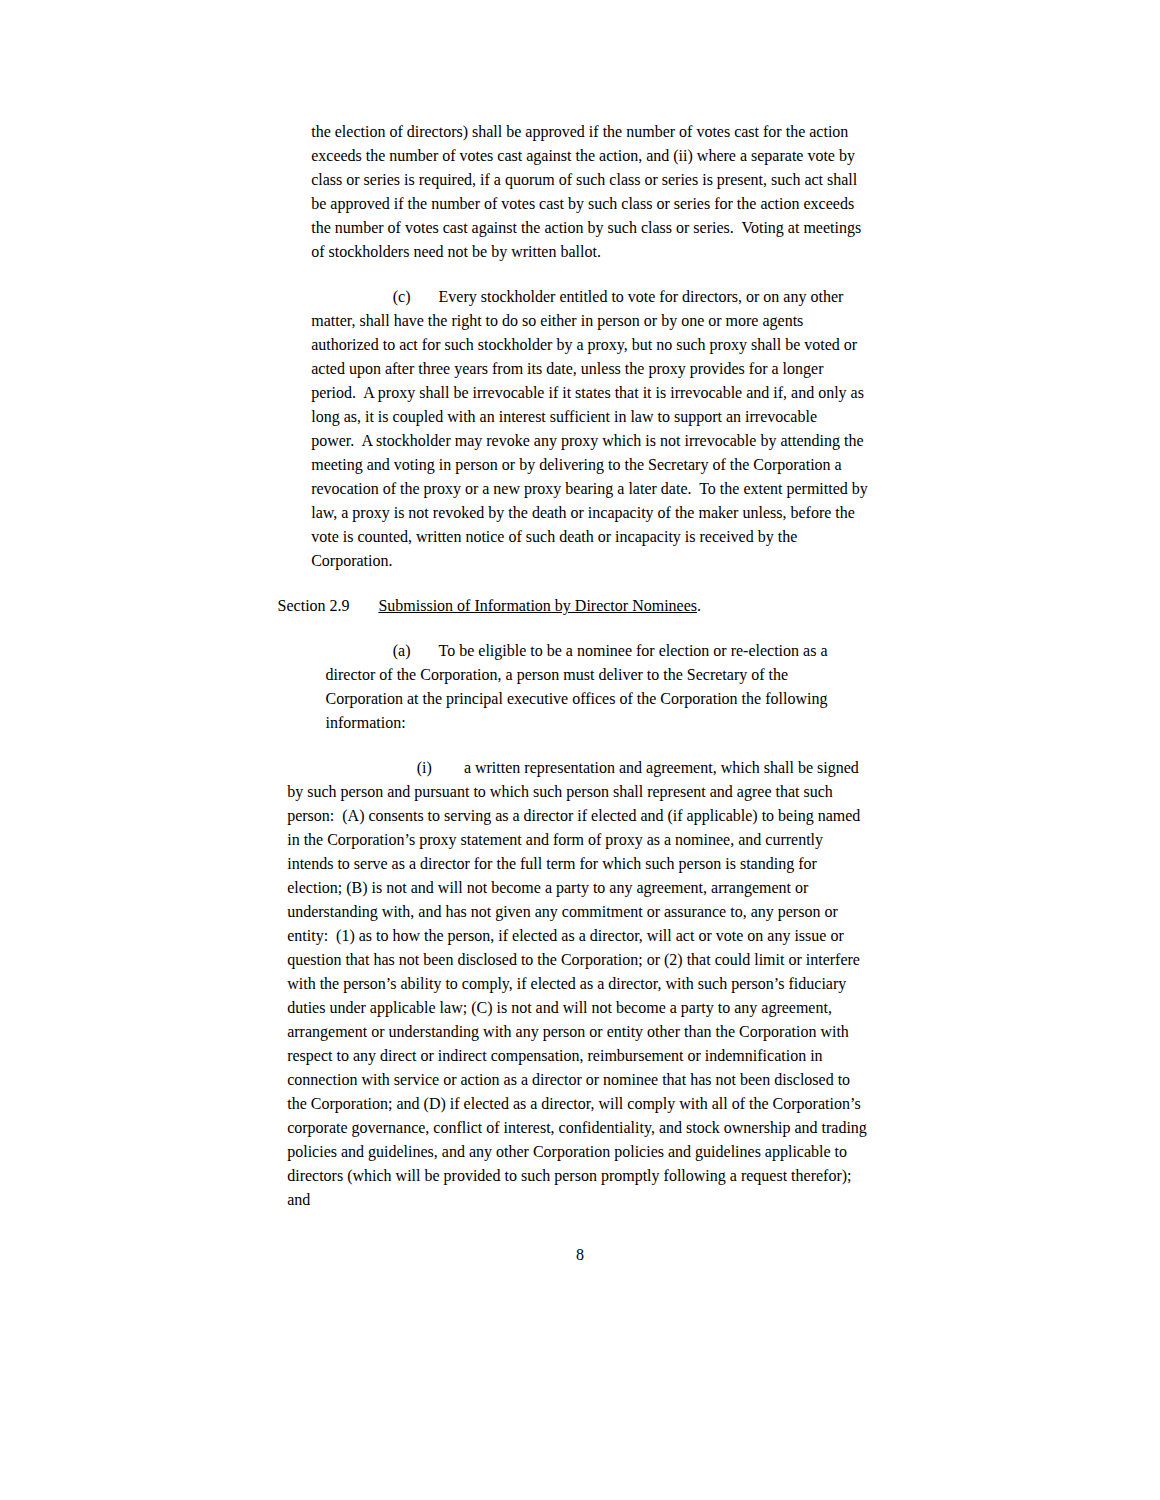the election of directors) shall be approved if the number of votes cast for the action exceeds the number of votes cast against the action, and (ii) where a separate vote by class or series is required, if a quorum of such class or series is present, such act shall be approved if the number of votes cast by such class or series for the action exceeds the number of votes cast against the action by such class or series. Voting at meetings of stockholders need not be by written ballot.
(c) Every stockholder entitled to vote for directors, or on any other matter, shall have the right to do so either in person or by one or more agents authorized to act for such stockholder by a proxy, but no such proxy shall be voted or acted upon after three years from its date, unless the proxy provides for a longer period. A proxy shall be irrevocable if it states that it is irrevocable and if, and only as long as, it is coupled with an interest sufficient in law to support an irrevocable power. A stockholder may revoke any proxy which is not irrevocable by attending the meeting and voting in person or by delivering to the Secretary of the Corporation a revocation of the proxy or a new proxy bearing a later date. To the extent permitted by law, a proxy is not revoked by the death or incapacity of the maker unless, before the vote is counted, written notice of such death or incapacity is received by the Corporation.
Section 2.9 Submission of Information by Director Nominees.
(a) To be eligible to be a nominee for election or re-election as a director of the Corporation, a person must deliver to the Secretary of the Corporation at the principal executive offices of the Corporation the following information:
(i) a written representation and agreement, which shall be signed by such person and pursuant to which such person shall represent and agree that such person: (A) consents to serving as a director if elected and (if applicable) to being named in the Corporation’s proxy statement and form of proxy as a nominee, and currently intends to serve as a director for the full term for which such person is standing for election; (B) is not and will not become a party to any agreement, arrangement or understanding with, and has not given any commitment or assurance to, any person or entity: (1) as to how the person, if elected as a director, will act or vote on any issue or question that has not been disclosed to the Corporation; or (2) that could limit or interfere with the person’s ability to comply, if elected as a director, with such person’s fiduciary duties under applicable law; (C) is not and will not become a party to any agreement, arrangement or understanding with any person or entity other than the Corporation with respect to any direct or indirect compensation, reimbursement or indemnification in connection with service or action as a director or nominee that has not been disclosed to the Corporation; and (D) if elected as a director, will comply with all of the Corporation’s corporate governance, conflict of interest, confidentiality, and stock ownership and trading policies and guidelines, and any other Corporation policies and guidelines applicable to directors (which will be provided to such person promptly following a request therefor); and
8